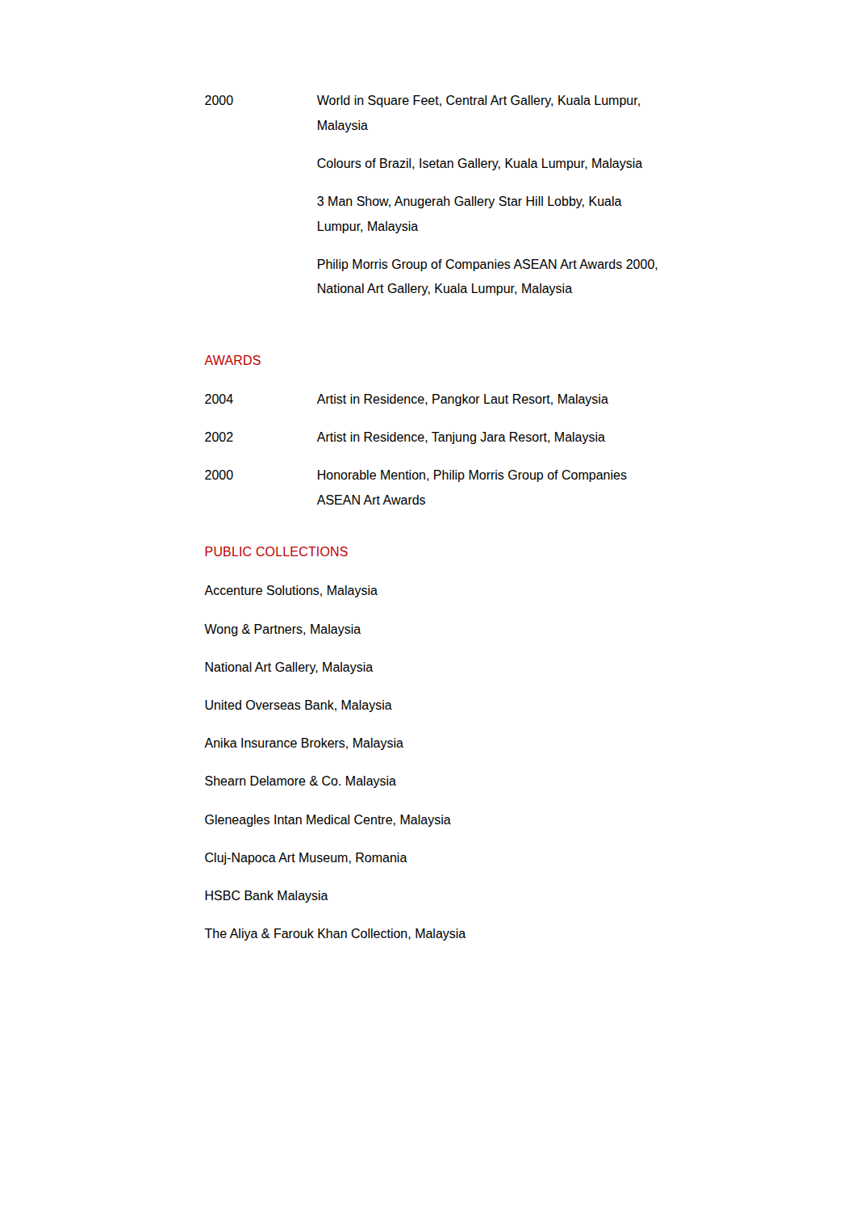| 2000 | World in Square Feet, Central Art Gallery, Kuala Lumpur, Malaysia Colours of Brazil, Isetan Gallery, Kuala Lumpur, Malaysia 3 Man Show, Anugerah Gallery Star Hill Lobby, Kuala Lumpur, Malaysia Philip Morris Group of Companies ASEAN Art Awards 2000, National Art Gallery, Kuala Lumpur, Malaysia |
AWARDS
| 2004 | Artist in Residence, Pangkor Laut Resort, Malaysia |
| 2002 | Artist in Residence, Tanjung Jara Resort, Malaysia |
| 2000 | Honorable Mention, Philip Morris Group of Companies ASEAN Art Awards |
PUBLIC COLLECTIONS
Accenture Solutions, Malaysia
Wong & Partners, Malaysia
National Art Gallery, Malaysia
United Overseas Bank, Malaysia
Anika Insurance Brokers, Malaysia
Shearn Delamore & Co. Malaysia
Gleneagles Intan Medical Centre, Malaysia
Cluj-Napoca Art Museum, Romania
HSBC Bank Malaysia
The Aliya & Farouk Khan Collection, Malaysia